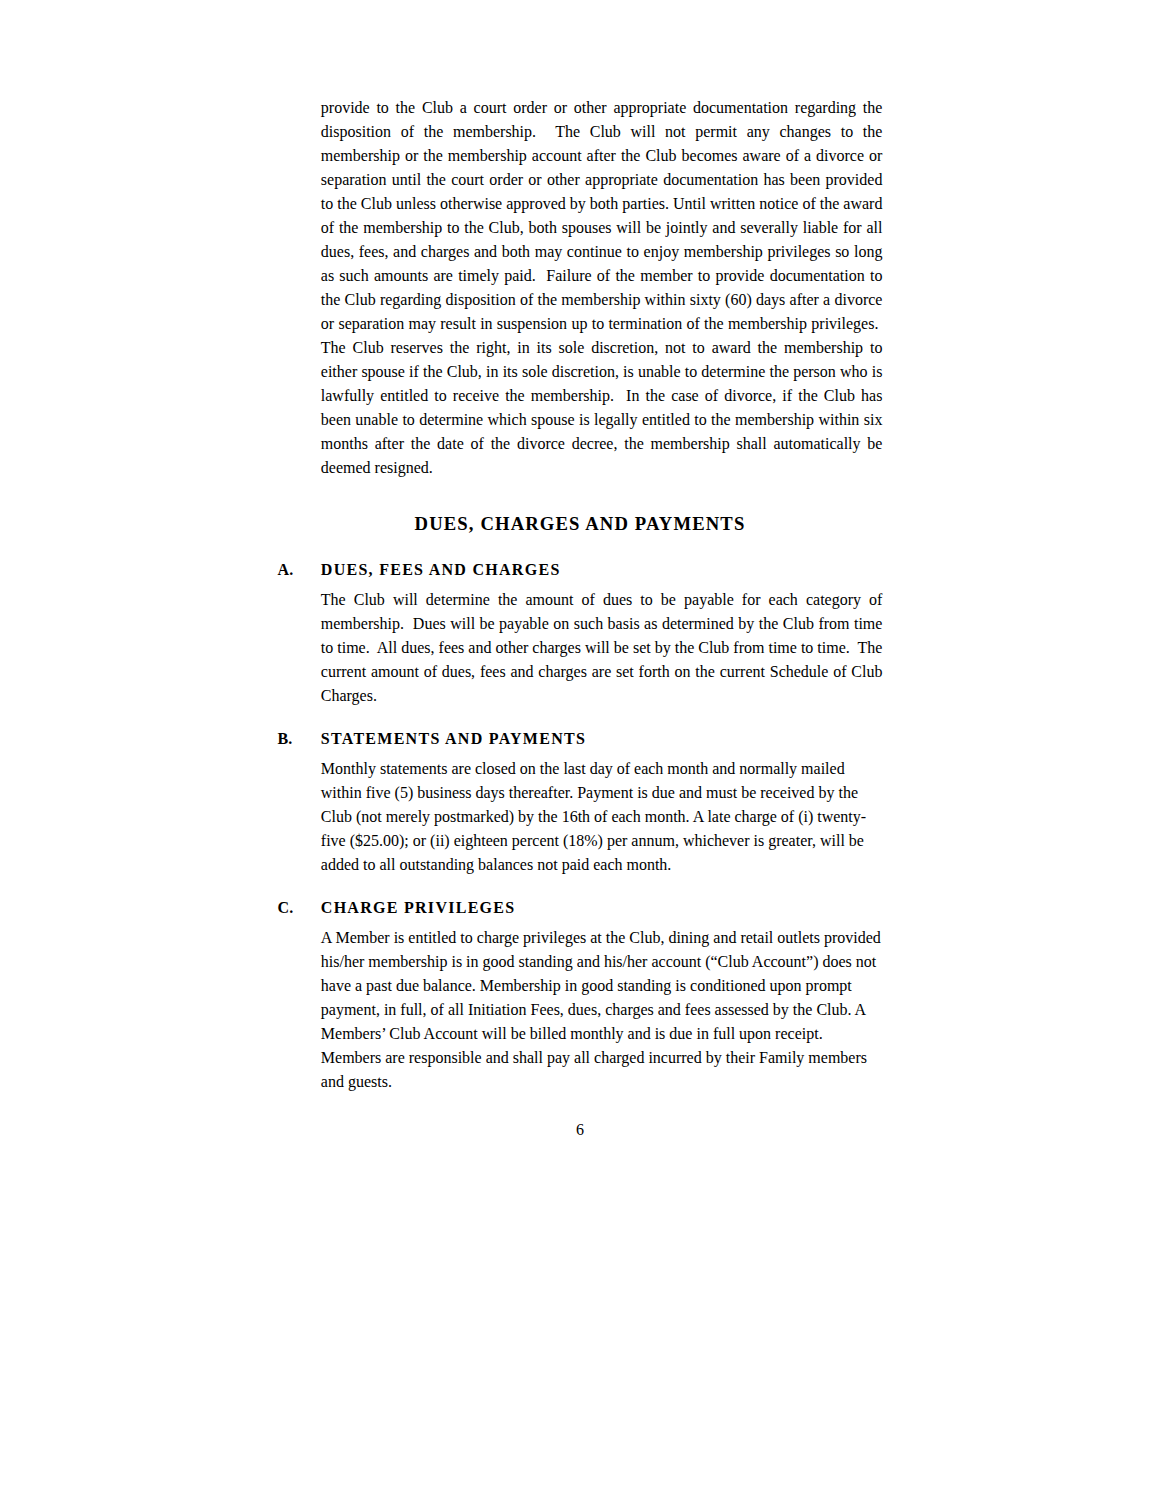provide to the Club a court order or other appropriate documentation regarding the disposition of the membership. The Club will not permit any changes to the membership or the membership account after the Club becomes aware of a divorce or separation until the court order or other appropriate documentation has been provided to the Club unless otherwise approved by both parties. Until written notice of the award of the membership to the Club, both spouses will be jointly and severally liable for all dues, fees, and charges and both may continue to enjoy membership privileges so long as such amounts are timely paid. Failure of the member to provide documentation to the Club regarding disposition of the membership within sixty (60) days after a divorce or separation may result in suspension up to termination of the membership privileges. The Club reserves the right, in its sole discretion, not to award the membership to either spouse if the Club, in its sole discretion, is unable to determine the person who is lawfully entitled to receive the membership. In the case of divorce, if the Club has been unable to determine which spouse is legally entitled to the membership within six months after the date of the divorce decree, the membership shall automatically be deemed resigned.
DUES, CHARGES AND PAYMENTS
A. DUES, FEES AND CHARGES
The Club will determine the amount of dues to be payable for each category of membership. Dues will be payable on such basis as determined by the Club from time to time. All dues, fees and other charges will be set by the Club from time to time. The current amount of dues, fees and charges are set forth on the current Schedule of Club Charges.
B. STATEMENTS AND PAYMENTS
Monthly statements are closed on the last day of each month and normally mailed within five (5) business days thereafter. Payment is due and must be received by the Club (not merely postmarked) by the 16th of each month. A late charge of (i) twenty-five ($25.00); or (ii) eighteen percent (18%) per annum, whichever is greater, will be added to all outstanding balances not paid each month.
C. CHARGE PRIVILEGES
A Member is entitled to charge privileges at the Club, dining and retail outlets provided his/her membership is in good standing and his/her account (“Club Account”) does not have a past due balance. Membership in good standing is conditioned upon prompt payment, in full, of all Initiation Fees, dues, charges and fees assessed by the Club. A Members’ Club Account will be billed monthly and is due in full upon receipt. Members are responsible and shall pay all charged incurred by their Family members and guests.
6